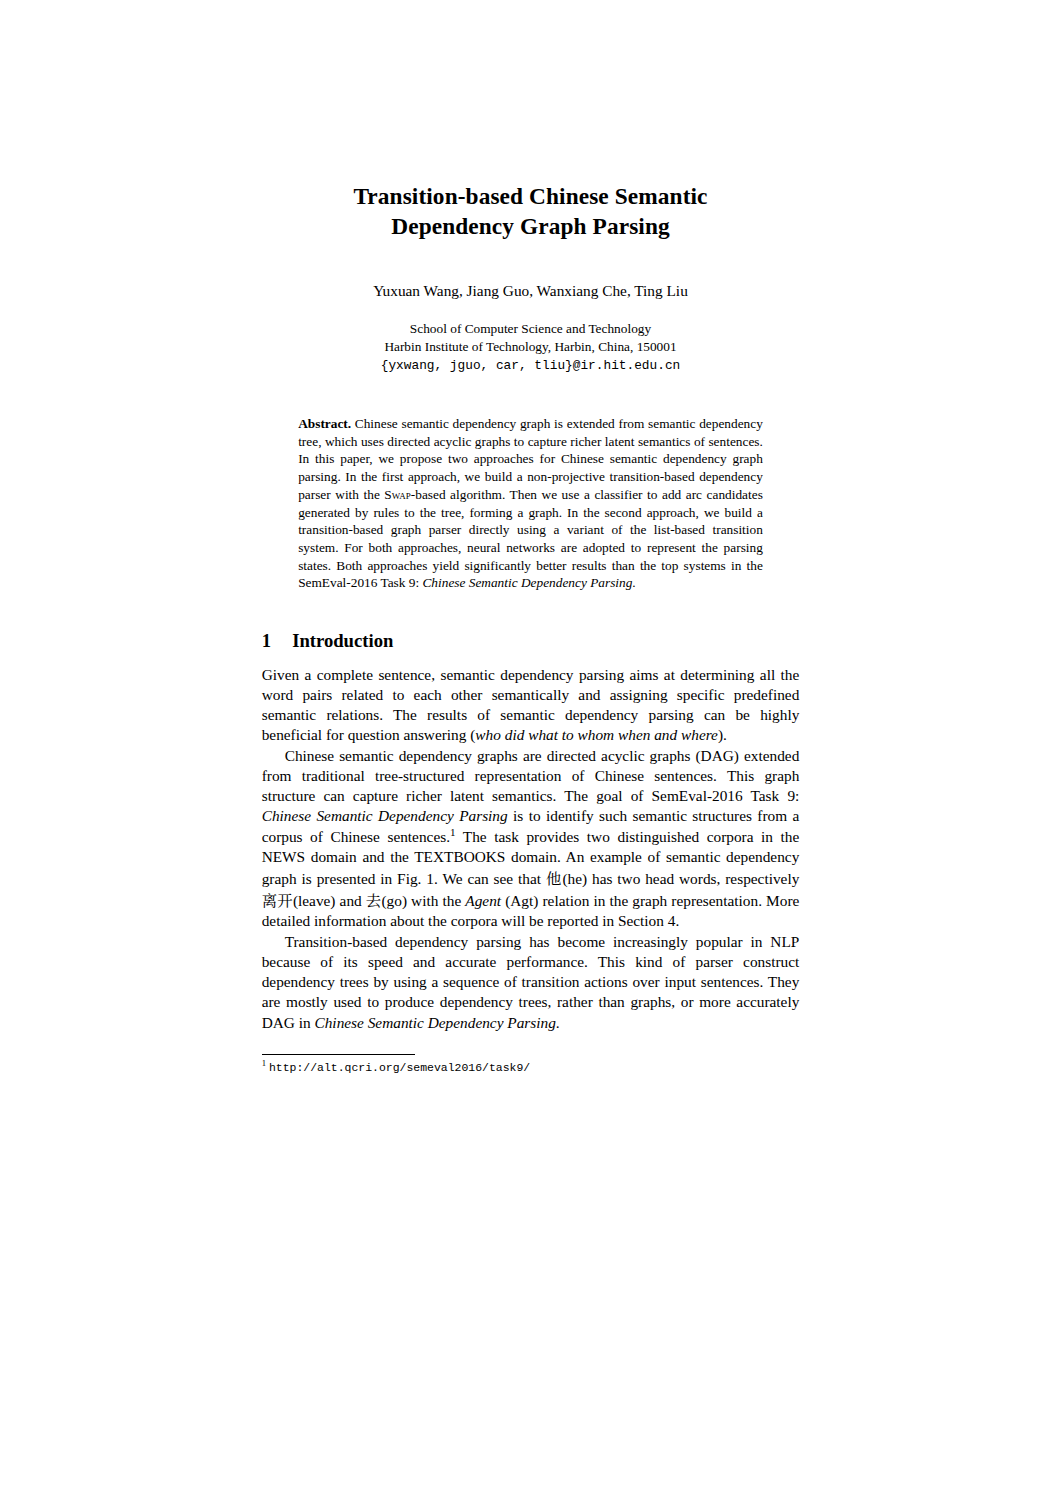Transition-based Chinese Semantic
Dependency Graph Parsing
Yuxuan Wang, Jiang Guo, Wanxiang Che, Ting Liu
School of Computer Science and Technology
Harbin Institute of Technology, Harbin, China, 150001
{yxwang, jguo, car, tliu}@ir.hit.edu.cn
Abstract. Chinese semantic dependency graph is extended from semantic dependency tree, which uses directed acyclic graphs to capture richer latent semantics of sentences. In this paper, we propose two approaches for Chinese semantic dependency graph parsing. In the first approach, we build a non-projective transition-based dependency parser with the Swap-based algorithm. Then we use a classifier to add arc candidates generated by rules to the tree, forming a graph. In the second approach, we build a transition-based graph parser directly using a variant of the list-based transition system. For both approaches, neural networks are adopted to represent the parsing states. Both approaches yield significantly better results than the top systems in the SemEval-2016 Task 9: Chinese Semantic Dependency Parsing.
1 Introduction
Given a complete sentence, semantic dependency parsing aims at determining all the word pairs related to each other semantically and assigning specific predefined semantic relations. The results of semantic dependency parsing can be highly beneficial for question answering (who did what to whom when and where).
Chinese semantic dependency graphs are directed acyclic graphs (DAG) extended from traditional tree-structured representation of Chinese sentences. This graph structure can capture richer latent semantics. The goal of SemEval-2016 Task 9: Chinese Semantic Dependency Parsing is to identify such semantic structures from a corpus of Chinese sentences.1 The task provides two distinguished corpora in the NEWS domain and the TEXTBOOKS domain. An example of semantic dependency graph is presented in Fig. 1. We can see that 他(he) has two head words, respectively 离开(leave) and 去(go) with the Agent (Agt) relation in the graph representation. More detailed information about the corpora will be reported in Section 4.
Transition-based dependency parsing has become increasingly popular in NLP because of its speed and accurate performance. This kind of parser construct dependency trees by using a sequence of transition actions over input sentences. They are mostly used to produce dependency trees, rather than graphs, or more accurately DAG in Chinese Semantic Dependency Parsing.
1 http://alt.qcri.org/semeval2016/task9/